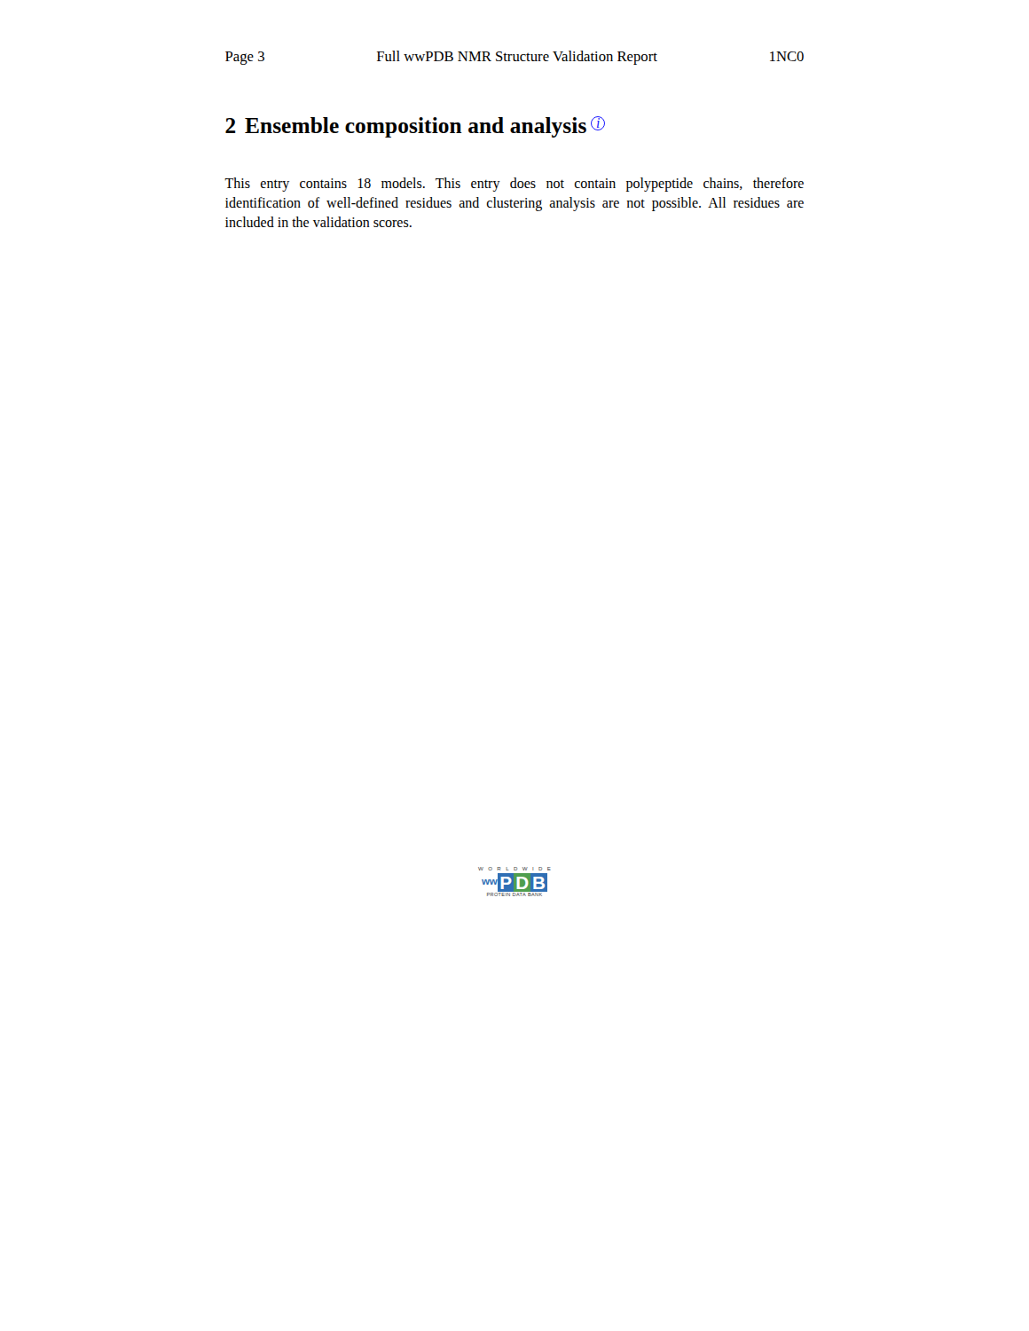Page 3
Full wwPDB NMR Structure Validation Report
1NC0
2 Ensemble composition and analysisi
This entry contains 18 models. This entry does not contain polypeptide chains, therefore identification of well-defined residues and clustering analysis are not possible. All residues are included in the validation scores.
W O R L D W I D E
ww PDB
PROTEIN DATA BANK